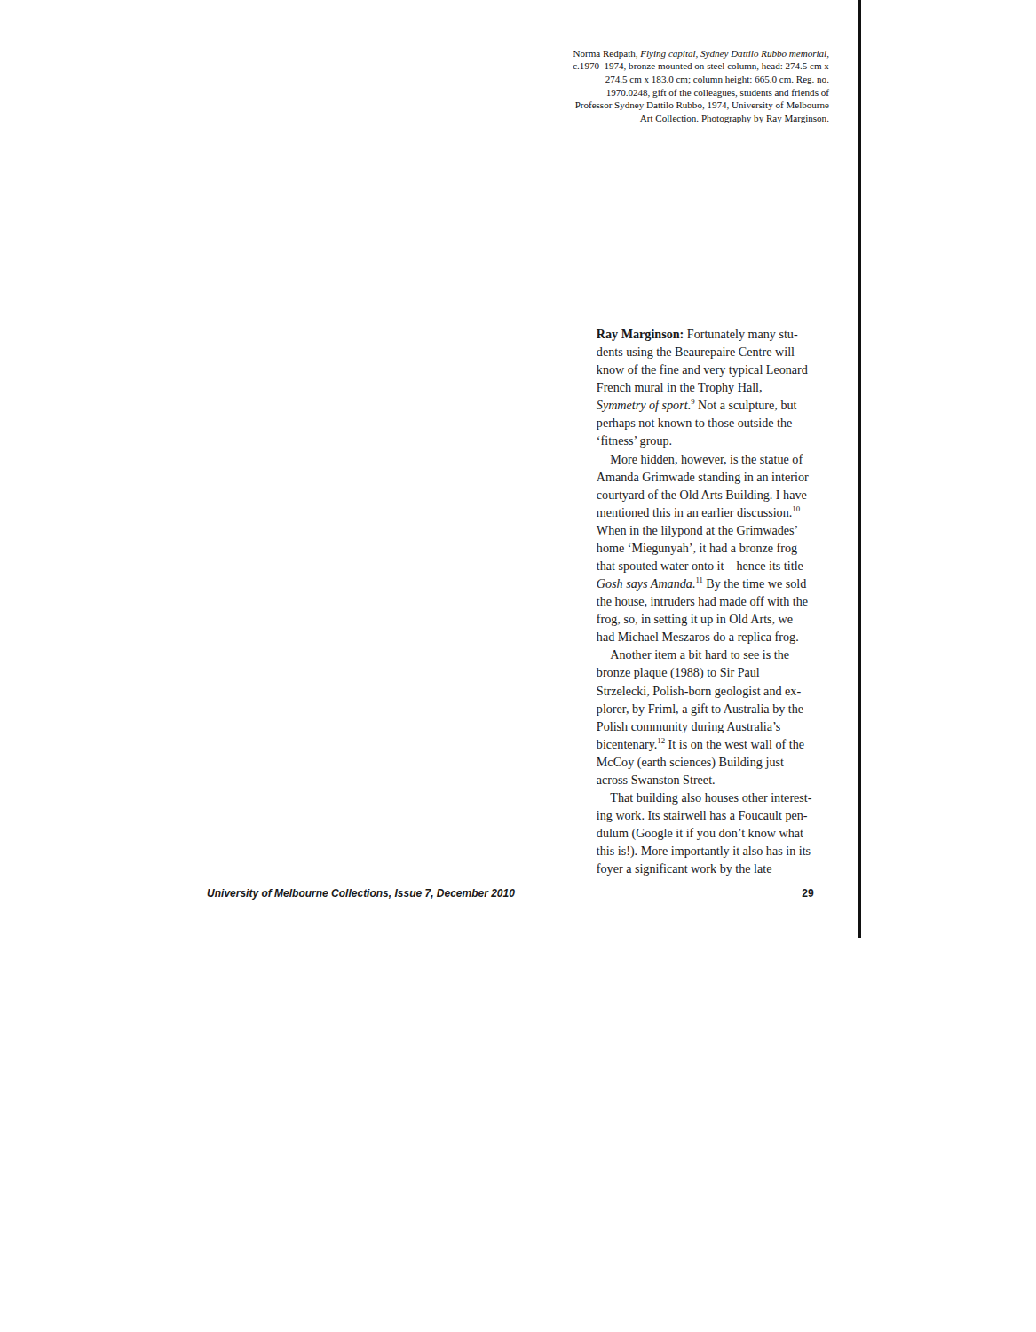Norma Redpath, Flying capital, Sydney Dattilo Rubbo memorial, c.1970–1974, bronze mounted on steel column, head: 274.5 cm x 274.5 cm x 183.0 cm; column height: 665.0 cm. Reg. no. 1970.0248, gift of the colleagues, students and friends of Professor Sydney Dattilo Rubbo, 1974, University of Melbourne Art Collection. Photography by Ray Marginson.
Ray Marginson: Fortunately many students using the Beaurepaire Centre will know of the fine and very typical Leonard French mural in the Trophy Hall, Symmetry of sport.9 Not a sculpture, but perhaps not known to those outside the ‘fitness’ group.
More hidden, however, is the statue of Amanda Grimwade standing in an interior courtyard of the Old Arts Building. I have mentioned this in an earlier discussion.10 When in the lilypond at the Grimwades’ home ‘Miegunyah’, it had a bronze frog that spouted water onto it—hence its title Gosh says Amanda.11 By the time we sold the house, intruders had made off with the frog, so, in setting it up in Old Arts, we had Michael Meszaros do a replica frog.
Another item a bit hard to see is the bronze plaque (1988) to Sir Paul Strzelecki, Polish-born geologist and explorer, by Friml, a gift to Australia by the Polish community during Australia’s bicentenary.12 It is on the west wall of the McCoy (earth sciences) Building just across Swanston Street.
That building also houses other interesting work. Its stairwell has a Foucault pendulum (Google it if you don’t know what this is!). More importantly it also has in its foyer a significant work by the late
University of Melbourne Collections, Issue 7, December 2010
29